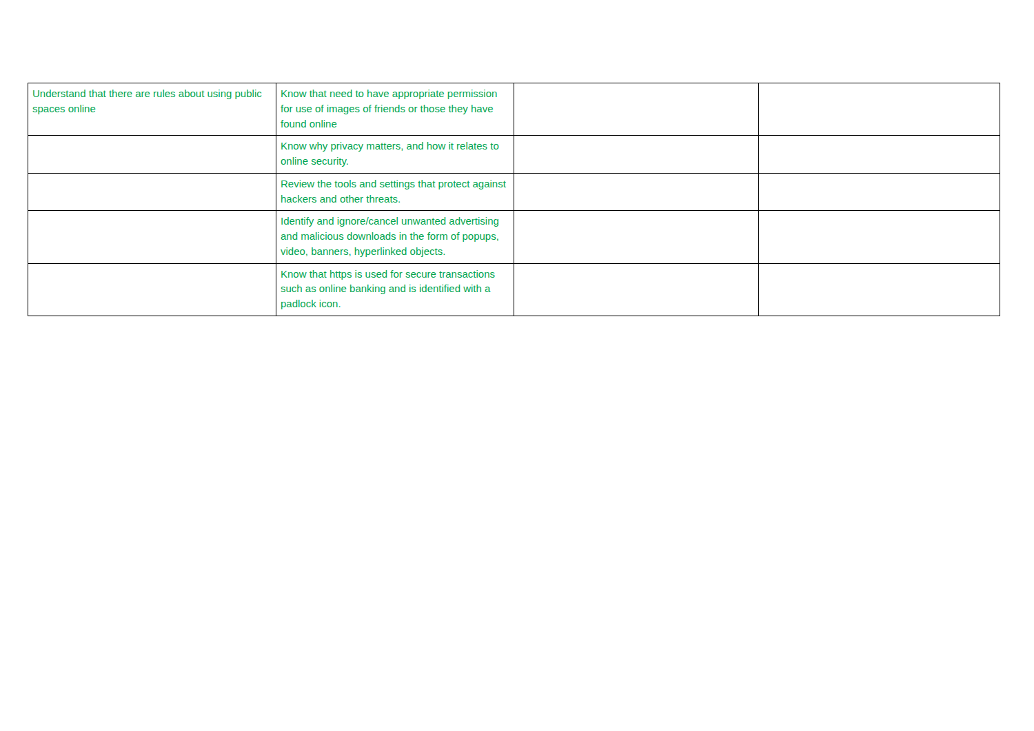| Understand that there are rules about using public spaces online | Know that need to have appropriate permission for use of images of friends or those they have found online | | |
| | Know why privacy matters, and how it relates to online security. | | |
| | Review the tools and settings that protect against hackers and other threats. | | |
| | Identify and ignore/cancel unwanted advertising and malicious downloads in the form of popups, video, banners, hyperlinked objects. | | |
| | Know that https is used for secure transactions such as online banking and is identified with a padlock icon. | | |